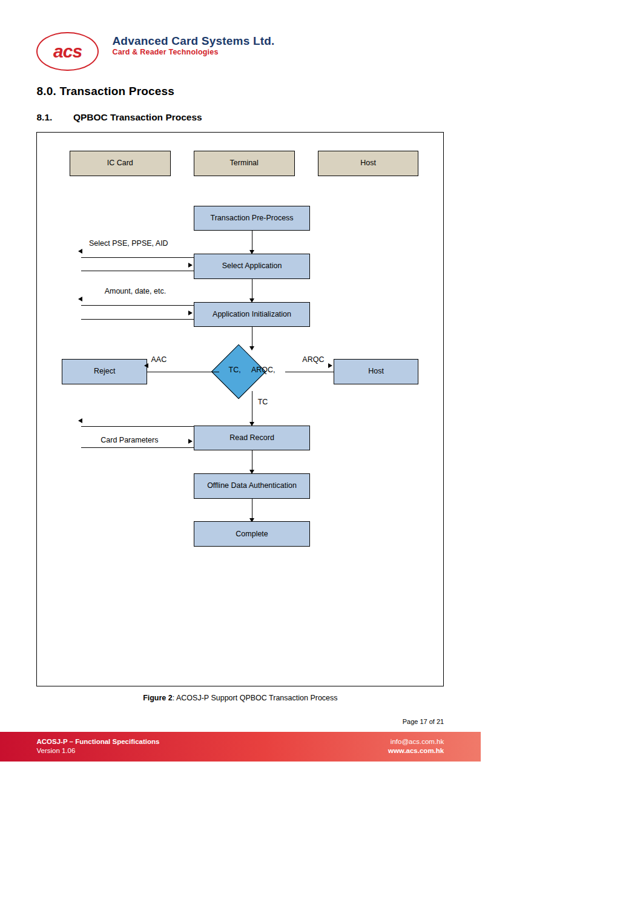acs
Advanced Card Systems Ltd.
Card & Reader Technologies
8.0. Transaction Process
8.1. QPBOC Transaction Process
IC Card
Terminal
Host
Transaction Pre-Process
Select Application
Select PSE, PPSE, AID
Application Initialization
Amount, date, etc.
TC, ARQC,
Reject
AAC
Host
ARQC
TC
Read Record
Card Parameters
Offline Data Authentication
Complete
Figure 2: ACOSJ-P Support QPBOC Transaction Process
Page 17 of 21
ACOSJ-P – Functional Specifications
Version 1.06
info@acs.com.hk
www.acs.com.hk